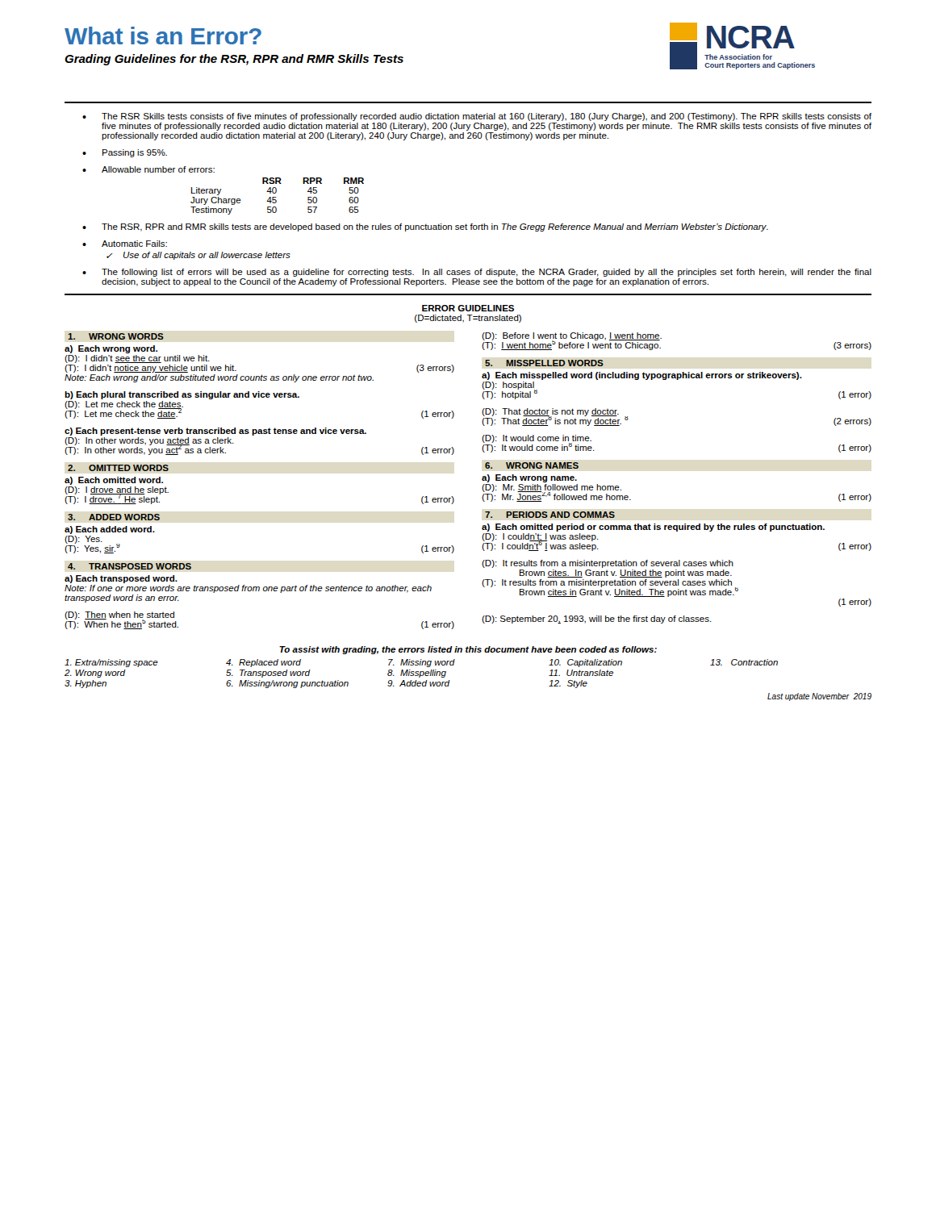What is an Error?
Grading Guidelines for the RSR, RPR and RMR Skills Tests
NCRA
The Association for
Court Reporters and Captioners
The RSR Skills tests consists of five minutes of professionally recorded audio dictation material at 160 (Literary), 180 (Jury Charge), and 200 (Testimony). The RPR skills tests consists of five minutes of professionally recorded audio dictation material at 180 (Literary), 200 (Jury Charge), and 225 (Testimony) words per minute. The RMR skills tests consists of five minutes of professionally recorded audio dictation material at 200 (Literary), 240 (Jury Charge), and 260 (Testimony) words per minute.
Passing is 95%.
Allowable number of errors:
| | RSR | RPR | RMR |
| Literary | 40 | 45 | 50 |
| Jury Charge | 45 | 50 | 60 |
| Testimony | 50 | 57 | 65 |
The RSR, RPR and RMR skills tests are developed based on the rules of punctuation set forth in The Gregg Reference Manual and Merriam Webster’s Dictionary.
Automatic Fails:
Use of all capitals or all lowercase letters
The following list of errors will be used as a guideline for correcting tests. In all cases of dispute, the NCRA Grader, guided by all the principles set forth herein, will render the final decision, subject to appeal to the Council of the Academy of Professional Reporters. Please see the bottom of the page for an explanation of errors.
ERROR GUIDELINES
(D=dictated, T=translated)
1. WRONG WORDS
a) Each wrong word.
(D): I didn’t see the car until we hit.
(T): I didn’t notice any vehicle until we hit.(3 errors)
Note: Each wrong and/or substituted word counts as only one error not two.
b) Each plural transcribed as singular and vice versa.
(D): Let me check the dates.
(T): Let me check the date.2(1 error)
c) Each present-tense verb transcribed as past tense and vice versa.
(D): In other words, you acted as a clerk.
(T): In other words, you act2 as a clerk.(1 error)
2. OMITTED WORDS
a) Each omitted word.
(D): I drove and he slept.
(T): I drove. 7 He slept.(1 error)
3. ADDED WORDS
a) Each added word.
(D): Yes.
(T): Yes, sir.9(1 error)
4. TRANSPOSED WORDS
a) Each transposed word.
Note: If one or more words are transposed from one part of the sentence to another, each transposed word is an error.
(D): Then when he started
(T): When he then5 started.(1 error)
(D): Before I went to Chicago, I went home.
(T): I went home5 before I went to Chicago.(3 errors)
5. MISSPELLED WORDS
a) Each misspelled word (including typographical errors or strikeovers).
(D): hospital
(T): hotpital 8(1 error)
(D): That doctor is not my doctor.
(T): That docter8 is not my docter. 8(2 errors)
(D): It would come in time.
(T): It would come in8 time.(1 error)
6. WRONG NAMES
a) Each wrong name.
(D): Mr. Smith followed me home.
(T): Mr. Jones2,4 followed me home.(1 error)
7. PERIODS AND COMMAS
a) Each omitted period or comma that is required by the rules of punctuation.
(D): I couldn’t; I was asleep.
(T): I couldn’t6 I was asleep.(1 error)
(D): It results from a misinterpretation of several cases which
Brown cites. In Grant v. United the point was made.
(T): It results from a misinterpretation of several cases which
Brown cites in Grant v. United. The point was made.6
(1 error)
(D): September 20, 1993, will be the first day of classes.
To assist with grading, the errors listed in this document have been coded as follows:
1. Extra/missing space
2. Wrong word
3. Hyphen
4. Replaced word
5. Transposed word
6. Missing/wrong punctuation
7. Missing word
8. Misspelling
9. Added word
10. Capitalization
11. Untranslate
12. Style
13. Contraction
Last update November 2019